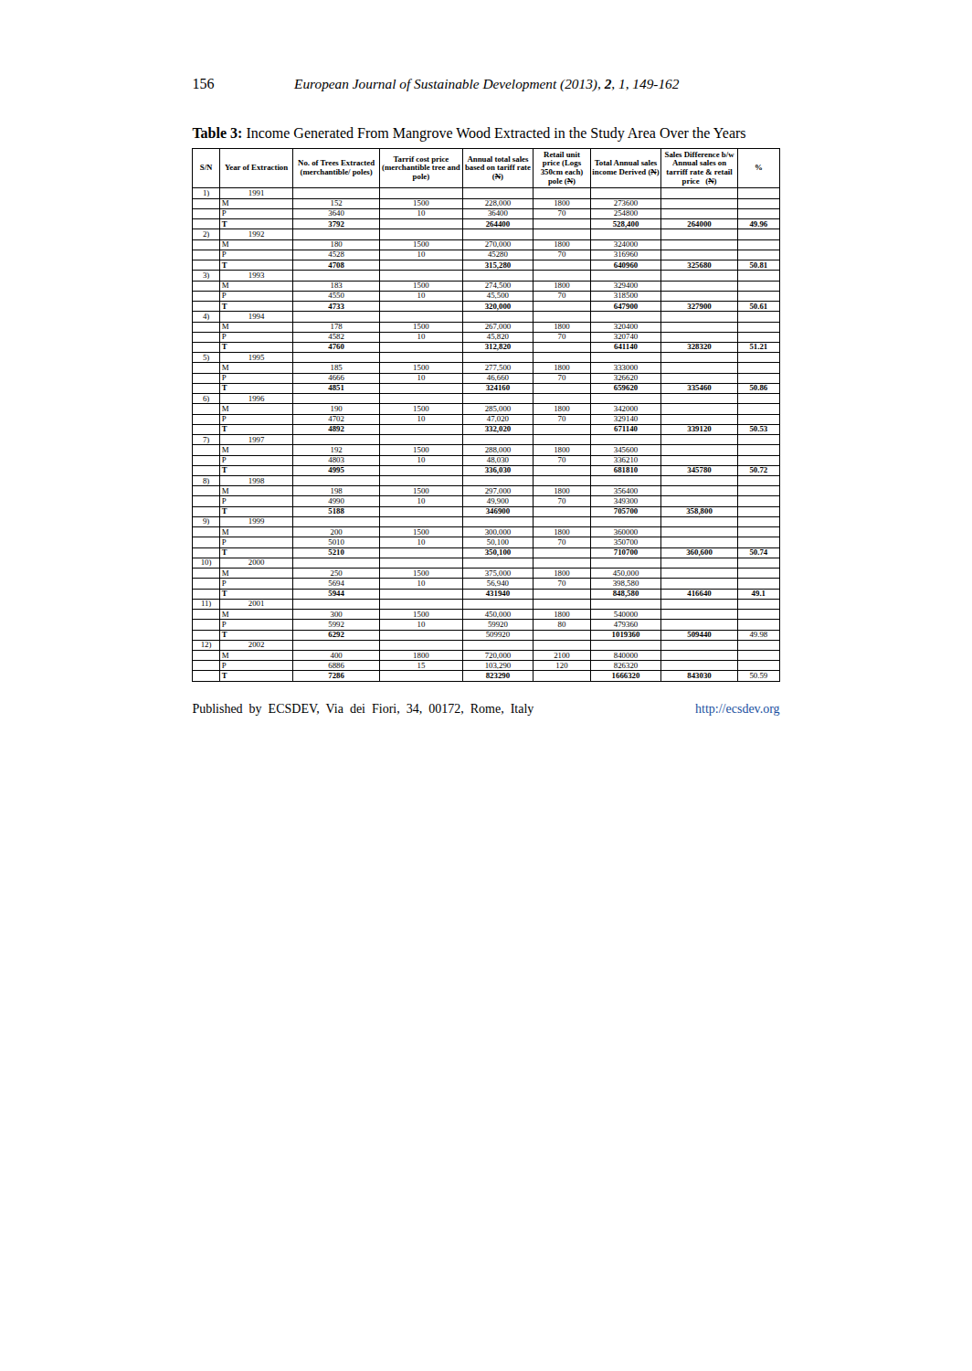156
European Journal of Sustainable Development (2013), 2, 1, 149-162
Table 3: Income Generated From Mangrove Wood Extracted in the Study Area Over the Years
| S/N | Year of Extraction | No. of Trees Extracted (merchantible/ poles) | Tarrif cost price (merchantible tree and pole) | Annual total sales based on tariff rate ( N ) | Retail unit price (Logs 350cm each) pole ( N ) | Total Annual sales income Derived ( N ) | Sales Difference b/w Annual sales on tarriff rate & retail price ( N ) | % |
| --- | --- | --- | --- | --- | --- | --- | --- | --- |
| 1) | 1991 | | | | | | | |
| | M | 152 | 1500 | 228,000 | 1800 | 273600 | | |
| | P | 3640 | 10 | 36400 | 70 | 254800 | | |
| | T | 3792 | | 264400 | | 528,400 | 264000 | 49.96 |
| 2) | 1992 | | | | | | | |
| | M | 180 | 1500 | 270,000 | 1800 | 324000 | | |
| | P | 4528 | 10 | 45280 | 70 | 316960 | | |
| | T | 4708 | | 315,280 | | 640960 | 325680 | 50.81 |
| 3) | 1993 | | | | | | | |
| | M | 183 | 1500 | 274,500 | 1800 | 329400 | | |
| | P | 4550 | 10 | 45,500 | 70 | 318500 | | |
| | T | 4733 | | 320,000 | | 647900 | 327900 | 50.61 |
| 4) | 1994 | | | | | | | |
| | M | 178 | 1500 | 267,000 | 1800 | 320400 | | |
| | P | 4582 | 10 | 45,820 | 70 | 320740 | | |
| | T | 4760 | | 312,820 | | 641140 | 328320 | 51.21 |
| 5) | 1995 | | | | | | | |
| | M | 185 | 1500 | 277,500 | 1800 | 333000 | | |
| | P | 4666 | 10 | 46,660 | 70 | 326620 | | |
| | T | 4851 | | 324160 | | 659620 | 335460 | 50.86 |
| 6) | 1996 | | | | | | | |
| | M | 190 | 1500 | 285,000 | 1800 | 342000 | | |
| | P | 4702 | 10 | 47,020 | 70 | 329140 | | |
| | T | 4892 | | 332,020 | | 671140 | 339120 | 50.53 |
| 7) | 1997 | | | | | | | |
| | M | 192 | 1500 | 288,000 | 1800 | 345600 | | |
| | P | 4803 | 10 | 48,030 | 70 | 336210 | | |
| | T | 4995 | | 336,030 | | 681810 | 345780 | 50.72 |
| 8) | 1998 | | | | | | | |
| | M | 198 | 1500 | 297,000 | 1800 | 356400 | | |
| | P | 4990 | 10 | 49,900 | 70 | 349300 | | |
| | T | 5188 | | 346900 | | 705700 | 358,800 | |
| 9) | 1999 | | | | | | | |
| | M | 200 | 1500 | 300,000 | 1800 | 360000 | | |
| | P | 5010 | 10 | 50,100 | 70 | 350700 | | |
| | T | 5210 | | 350,100 | | 710700 | 360,600 | 50.74 |
| 10) | 2000 | | | | | | | |
| | M | 250 | 1500 | 375,000 | 1800 | 450,000 | | |
| | P | 5694 | 10 | 56,940 | 70 | 398,580 | | |
| | T | 5944 | | 431940 | | 848,580 | 416640 | 49.1 |
| 11) | 2001 | | | | | | | |
| | M | 300 | 1500 | 450,000 | 1800 | 540000 | | |
| | P | 5992 | 10 | 59920 | 80 | 479360 | | |
| | T | 6292 | | 509920 | | 1019360 | 509440 | 49.98 |
| 12) | 2002 | | | | | | | |
| | M | 400 | 1800 | 720,000 | 2100 | 840000 | | |
| | P | 6886 | 15 | 103,290 | 120 | 826320 | | |
| | T | 7286 | | 823290 | | 1666320 | 843030 | 50.59 |
Published by ECSDEV, Via dei Fiori, 34, 00172, Rome, Italy
http://ecsdev.org